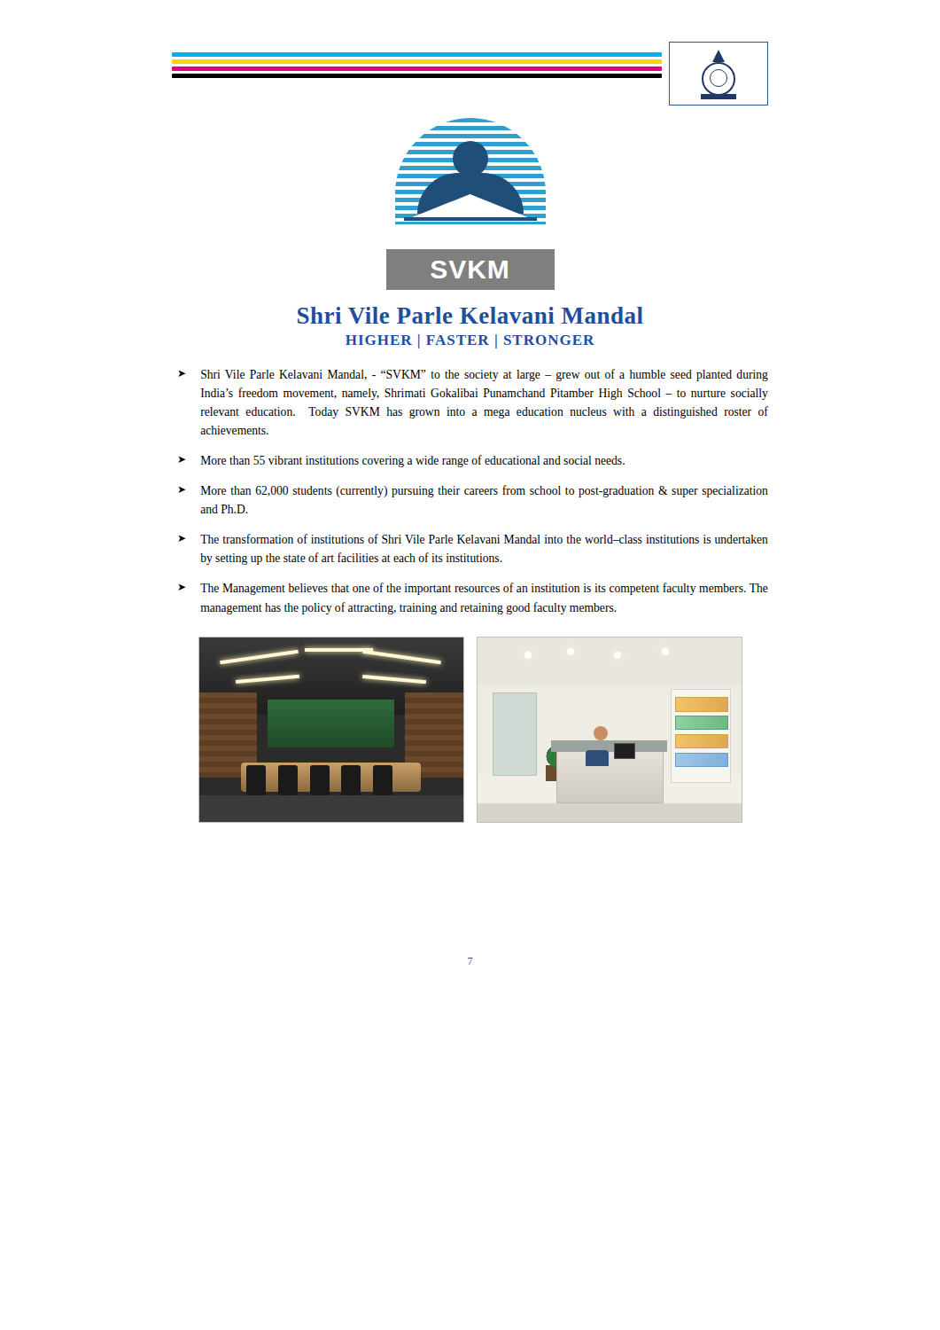SVKM
Shri Vile Parle Kelavani Mandal
HIGHER | FASTER | STRONGER
Shri Vile Parle Kelavani Mandal, - “SVKM” to the society at large – grew out of a humble seed planted during India’s freedom movement, namely, Shrimati Gokalibai Punamchand Pitamber High School – to nurture socially relevant education. Today SVKM has grown into a mega education nucleus with a distinguished roster of achievements.
More than 55 vibrant institutions covering a wide range of educational and social needs.
More than 62,000 students (currently) pursuing their careers from school to post-graduation & super specialization and Ph.D.
The transformation of institutions of Shri Vile Parle Kelavani Mandal into the world–class institutions is undertaken by setting up the state of art facilities at each of its institutions.
The Management believes that one of the important resources of an institution is its competent faculty members. The management has the policy of attracting, training and retaining good faculty members.
7